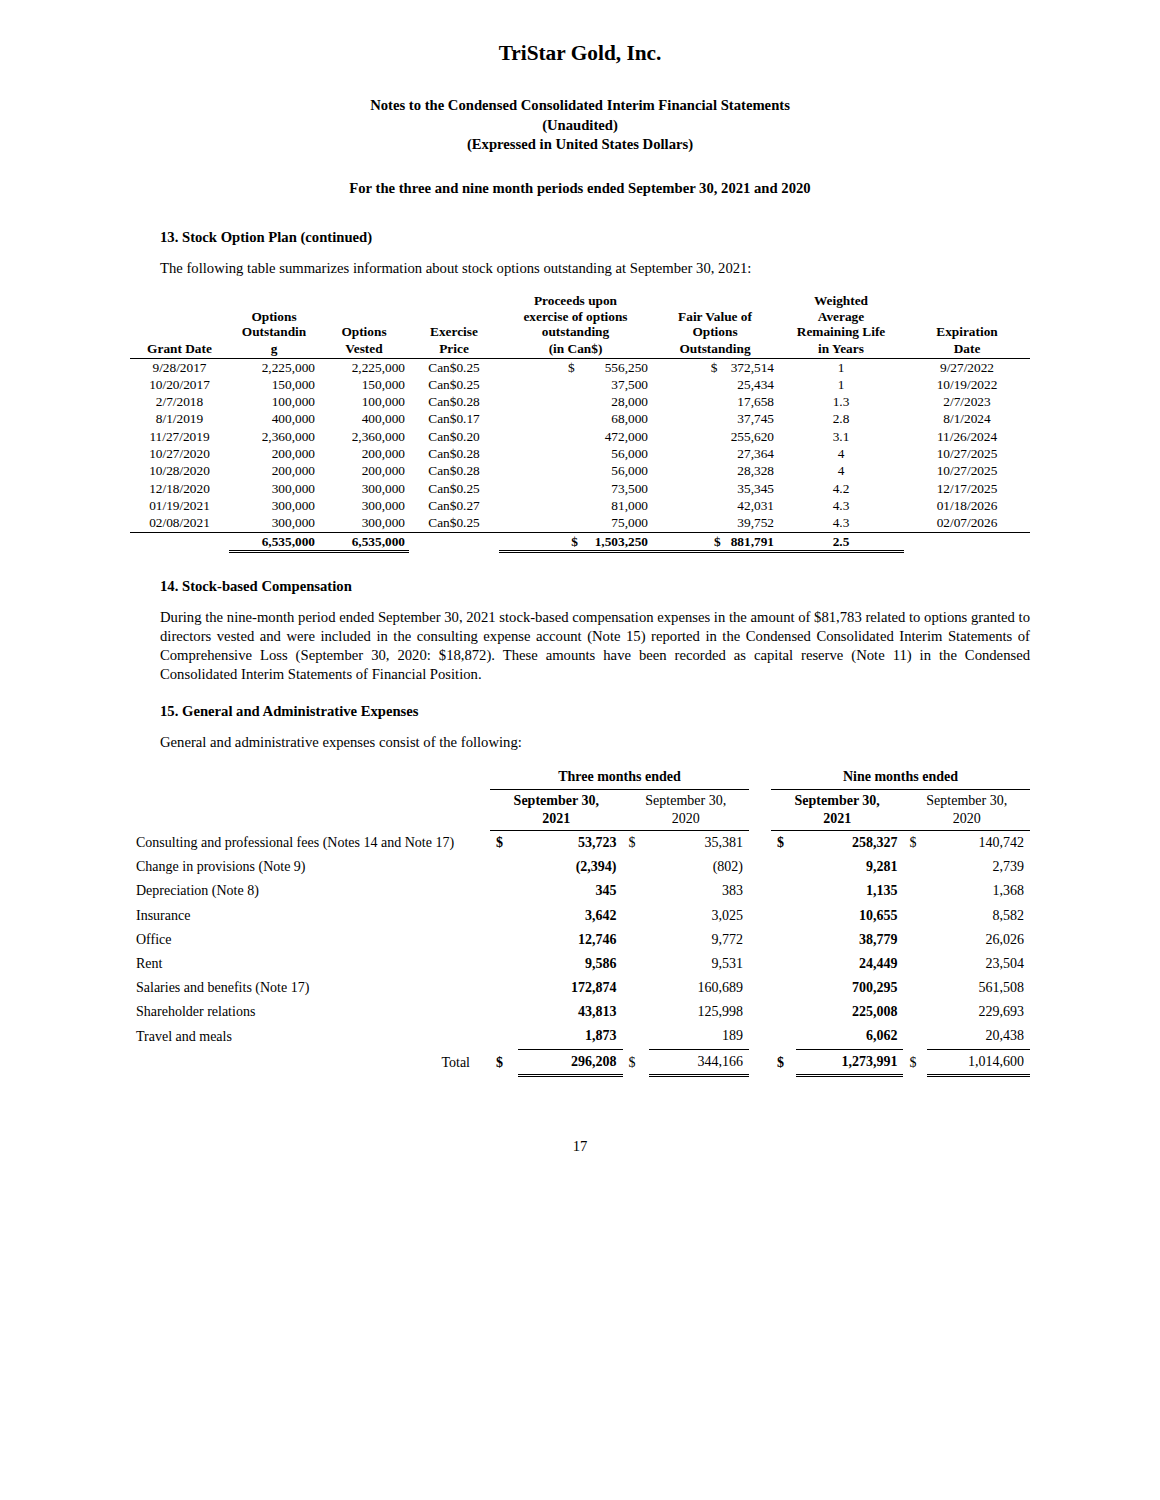TriStar Gold, Inc.
Notes to the Condensed Consolidated Interim Financial Statements
(Unaudited)
(Expressed in United States Dollars)
For the three and nine month periods ended September 30, 2021 and 2020
13. Stock Option Plan (continued)
The following table summarizes information about stock options outstanding at September 30, 2021:
| | Options Outstandin | Options | Exercise | Proceeds upon exercise of options outstanding | Fair Value of Options | Weighted Average Remaining Life | Expiration |
| --- | --- | --- | --- | --- | --- | --- | --- |
| Grant Date | g | Vested | Price | (in Can$) | Outstanding | in Years | Date |
| 9/28/2017 | 2,225,000 | 2,225,000 | Can$0.25 | $ 556,250 | $ 372,514 | 1 | 9/27/2022 |
| 10/20/2017 | 150,000 | 150,000 | Can$0.25 | 37,500 | 25,434 | 1 | 10/19/2022 |
| 2/7/2018 | 100,000 | 100,000 | Can$0.28 | 28,000 | 17,658 | 1.3 | 2/7/2023 |
| 8/1/2019 | 400,000 | 400,000 | Can$0.17 | 68,000 | 37,745 | 2.8 | 8/1/2024 |
| 11/27/2019 | 2,360,000 | 2,360,000 | Can$0.20 | 472,000 | 255,620 | 3.1 | 11/26/2024 |
| 10/27/2020 | 200,000 | 200,000 | Can$0.28 | 56,000 | 27,364 | 4 | 10/27/2025 |
| 10/28/2020 | 200,000 | 200,000 | Can$0.28 | 56,000 | 28,328 | 4 | 10/27/2025 |
| 12/18/2020 | 300,000 | 300,000 | Can$0.25 | 73,500 | 35,345 | 4.2 | 12/17/2025 |
| 01/19/2021 | 300,000 | 300,000 | Can$0.27 | 81,000 | 42,031 | 4.3 | 01/18/2026 |
| 02/08/2021 | 300,000 | 300,000 | Can$0.25 | 75,000 | 39,752 | 4.3 | 02/07/2026 |
| | 6,535,000 | 6,535,000 | | $ 1,503,250 | $ 881,791 | 2.5 | |
14. Stock-based Compensation
During the nine-month period ended September 30, 2021 stock-based compensation expenses in the amount of $81,783 related to options granted to directors vested and were included in the consulting expense account (Note 15) reported in the Condensed Consolidated Interim Statements of Comprehensive Loss (September 30, 2020: $18,872). These amounts have been recorded as capital reserve (Note 11) in the Condensed Consolidated Interim Statements of Financial Position.
15. General and Administrative Expenses
General and administrative expenses consist of the following:
| | Three months ended | | Nine months ended |
| --- | --- | --- | --- |
| | September 30, 2021 | September 30, 2020 | | September 30, 2021 | September 30, 2020 |
| Consulting and professional fees (Notes 14 and Note 17) | $ | 53,723 | $ | 35,381 | | $ | 258,327 | $ | 140,742 |
| Change in provisions (Note 9) | | (2,394) | | (802) | | | 9,281 | | 2,739 |
| Depreciation (Note 8) | | 345 | | 383 | | | 1,135 | | 1,368 |
| Insurance | | 3,642 | | 3,025 | | | 10,655 | | 8,582 |
| Office | | 12,746 | | 9,772 | | | 38,779 | | 26,026 |
| Rent | | 9,586 | | 9,531 | | | 24,449 | | 23,504 |
| Salaries and benefits (Note 17) | | 172,874 | | 160,689 | | | 700,295 | | 561,508 |
| Shareholder relations | | 43,813 | | 125,998 | | | 225,008 | | 229,693 |
| Travel and meals | | 1,873 | | 189 | | | 6,062 | | 20,438 |
| Total | $ | 296,208 | $ | 344,166 | | $ | 1,273,991 | $ | 1,014,600 |
17